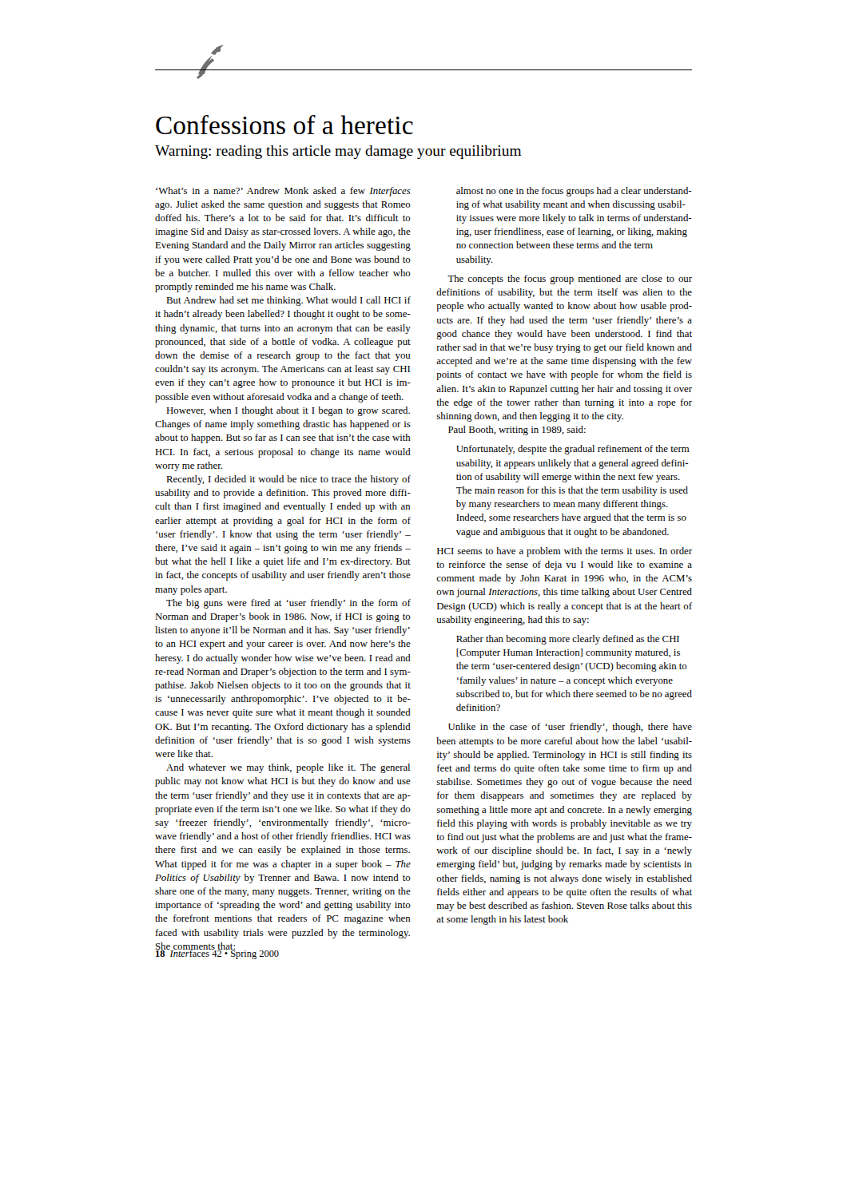Confessions of a heretic
Warning: reading this article may damage your equilibrium
‘What’s in a name?’ Andrew Monk asked a few Interfaces ago. Juliet asked the same question and suggests that Romeo doffed his. There’s a lot to be said for that. It’s difficult to imagine Sid and Daisy as star-crossed lovers. A while ago, the Evening Standard and the Daily Mirror ran articles suggesting if you were called Pratt you’d be one and Bone was bound to be a butcher. I mulled this over with a fellow teacher who promptly reminded me his name was Chalk.
But Andrew had set me thinking. What would I call HCI if it hadn’t already been labelled? I thought it ought to be something dynamic, that turns into an acronym that can be easily pronounced, that side of a bottle of vodka. A colleague put down the demise of a research group to the fact that you couldn’t say its acronym. The Americans can at least say CHI even if they can’t agree how to pronounce it but HCI is impossible even without aforesaid vodka and a change of teeth.
However, when I thought about it I began to grow scared. Changes of name imply something drastic has happened or is about to happen. But so far as I can see that isn’t the case with HCI. In fact, a serious proposal to change its name would worry me rather.
Recently, I decided it would be nice to trace the history of usability and to provide a definition. This proved more difficult than I first imagined and eventually I ended up with an earlier attempt at providing a goal for HCI in the form of ‘user friendly’. I know that using the term ‘user friendly’ – there, I’ve said it again – isn’t going to win me any friends – but what the hell I like a quiet life and I’m ex-directory. But in fact, the concepts of usability and user friendly aren’t those many poles apart.
The big guns were fired at ‘user friendly’ in the form of Norman and Draper’s book in 1986. Now, if HCI is going to listen to anyone it’ll be Norman and it has. Say ‘user friendly’ to an HCI expert and your career is over. And now here’s the heresy. I do actually wonder how wise we’ve been. I read and re-read Norman and Draper’s objection to the term and I sympathise. Jakob Nielsen objects to it too on the grounds that it is ‘unnecessarily anthropomorphic’. I’ve objected to it because I was never quite sure what it meant though it sounded OK. But I’m recanting. The Oxford dictionary has a splendid definition of ‘user friendly’ that is so good I wish systems were like that.
And whatever we may think, people like it. The general public may not know what HCI is but they do know and use the term ‘user friendly’ and they use it in contexts that are appropriate even if the term isn’t one we like. So what if they do say ‘freezer friendly’, ‘environmentally friendly’, ‘micro-wave friendly’ and a host of other friendly friendlies. HCI was there first and we can easily be explained in those terms. What tipped it for me was a chapter in a super book – The Politics of Usability by Trenner and Bawa. I now intend to share one of the many, many nuggets. Trenner, writing on the importance of ‘spreading the word’ and getting usability into the forefront mentions that readers of PC magazine when faced with usability trials were puzzled by the terminology. She comments that:
almost no one in the focus groups had a clear understanding of what usability meant and when discussing usability issues were more likely to talk in terms of understanding, user friendliness, ease of learning, or liking, making no connection between these terms and the term usability.
The concepts the focus group mentioned are close to our definitions of usability, but the term itself was alien to the people who actually wanted to know about how usable products are. If they had used the term ‘user friendly’ there’s a good chance they would have been understood. I find that rather sad in that we’re busy trying to get our field known and accepted and we’re at the same time dispensing with the few points of contact we have with people for whom the field is alien. It’s akin to Rapunzel cutting her hair and tossing it over the edge of the tower rather than turning it into a rope for shinning down, and then legging it to the city.
Paul Booth, writing in 1989, said:
Unfortunately, despite the gradual refinement of the term usability, it appears unlikely that a general agreed definition of usability will emerge within the next few years. The main reason for this is that the term usability is used by many researchers to mean many different things. Indeed, some researchers have argued that the term is so vague and ambiguous that it ought to be abandoned.
HCI seems to have a problem with the terms it uses. In order to reinforce the sense of deja vu I would like to examine a comment made by John Karat in 1996 who, in the ACM’s own journal Interactions, this time talking about User Centred Design (UCD) which is really a concept that is at the heart of usability engineering, had this to say:
Rather than becoming more clearly defined as the CHI [Computer Human Interaction] community matured, is the term ‘user-centered design’ (UCD) becoming akin to ‘family values’ in nature – a concept which everyone subscribed to, but for which there seemed to be no agreed definition?
Unlike in the case of ‘user friendly’, though, there have been attempts to be more careful about how the label ‘usability’ should be applied. Terminology in HCI is still finding its feet and terms do quite often take some time to firm up and stabilise. Sometimes they go out of vogue because the need for them disappears and sometimes they are replaced by something a little more apt and concrete. In a newly emerging field this playing with words is probably inevitable as we try to find out just what the problems are and just what the framework of our discipline should be. In fact, I say in a ‘newly emerging field’ but, judging by remarks made by scientists in other fields, naming is not always done wisely in established fields either and appears to be quite often the results of what may be best described as fashion. Steven Rose talks about this at some length in his latest book
18 Interfaces 42 • Spring 2000